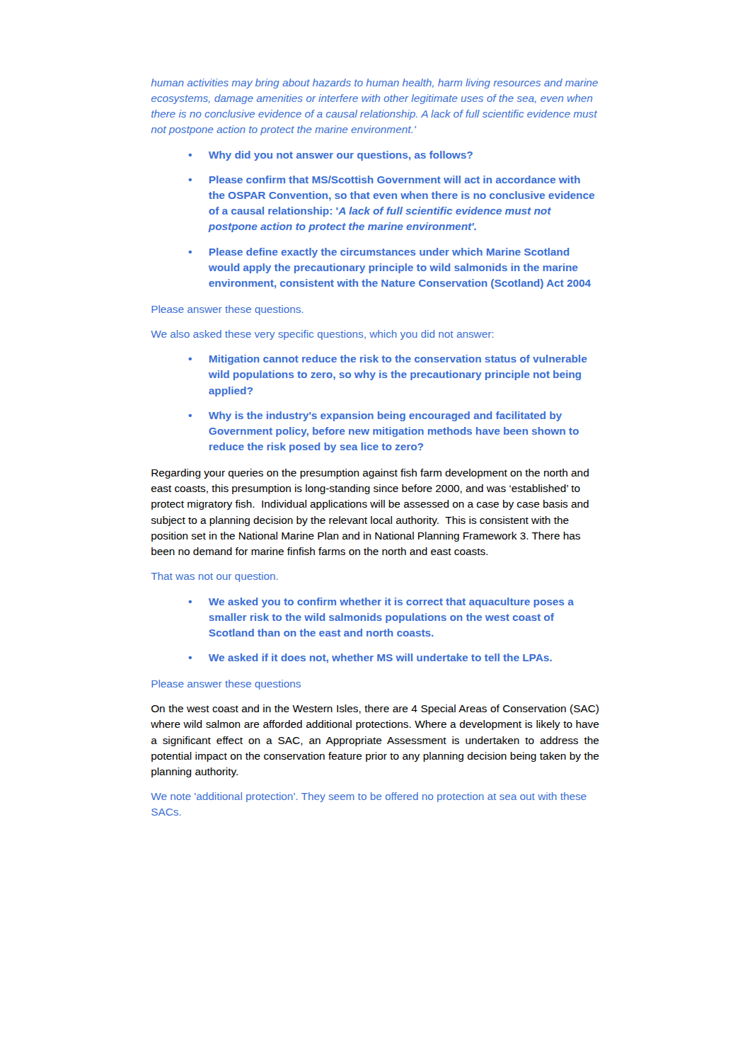human activities may bring about hazards to human health, harm living resources and marine ecosystems, damage amenities or interfere with other legitimate uses of the sea, even when there is no conclusive evidence of a causal relationship. A lack of full scientific evidence must not postpone action to protect the marine environment.'
Why did you not answer our questions, as follows?
Please confirm that MS/Scottish Government will act in accordance with the OSPAR Convention, so that even when there is no conclusive evidence of a causal relationship: 'A lack of full scientific evidence must not postpone action to protect the marine environment'.
Please define exactly the circumstances under which Marine Scotland would apply the precautionary principle to wild salmonids in the marine environment, consistent with the Nature Conservation (Scotland) Act 2004
Please answer these questions.
We also asked these very specific questions, which you did not answer:
Mitigation cannot reduce the risk to the conservation status of vulnerable wild populations to zero, so why is the precautionary principle not being applied?
Why is the industry's expansion being encouraged and facilitated by Government policy, before new mitigation methods have been shown to reduce the risk posed by sea lice to zero?
Regarding your queries on the presumption against fish farm development on the north and east coasts, this presumption is long-standing since before 2000, and was ‘established’ to protect migratory fish. Individual applications will be assessed on a case by case basis and subject to a planning decision by the relevant local authority. This is consistent with the position set in the National Marine Plan and in National Planning Framework 3. There has been no demand for marine finfish farms on the north and east coasts.
That was not our question.
We asked you to confirm whether it is correct that aquaculture poses a smaller risk to the wild salmonids populations on the west coast of Scotland than on the east and north coasts.
We asked if it does not, whether MS will undertake to tell the LPAs.
Please answer these questions
On the west coast and in the Western Isles, there are 4 Special Areas of Conservation (SAC) where wild salmon are afforded additional protections. Where a development is likely to have a significant effect on a SAC, an Appropriate Assessment is undertaken to address the potential impact on the conservation feature prior to any planning decision being taken by the planning authority.
We note 'additional protection'. They seem to be offered no protection at sea out with these SACs.